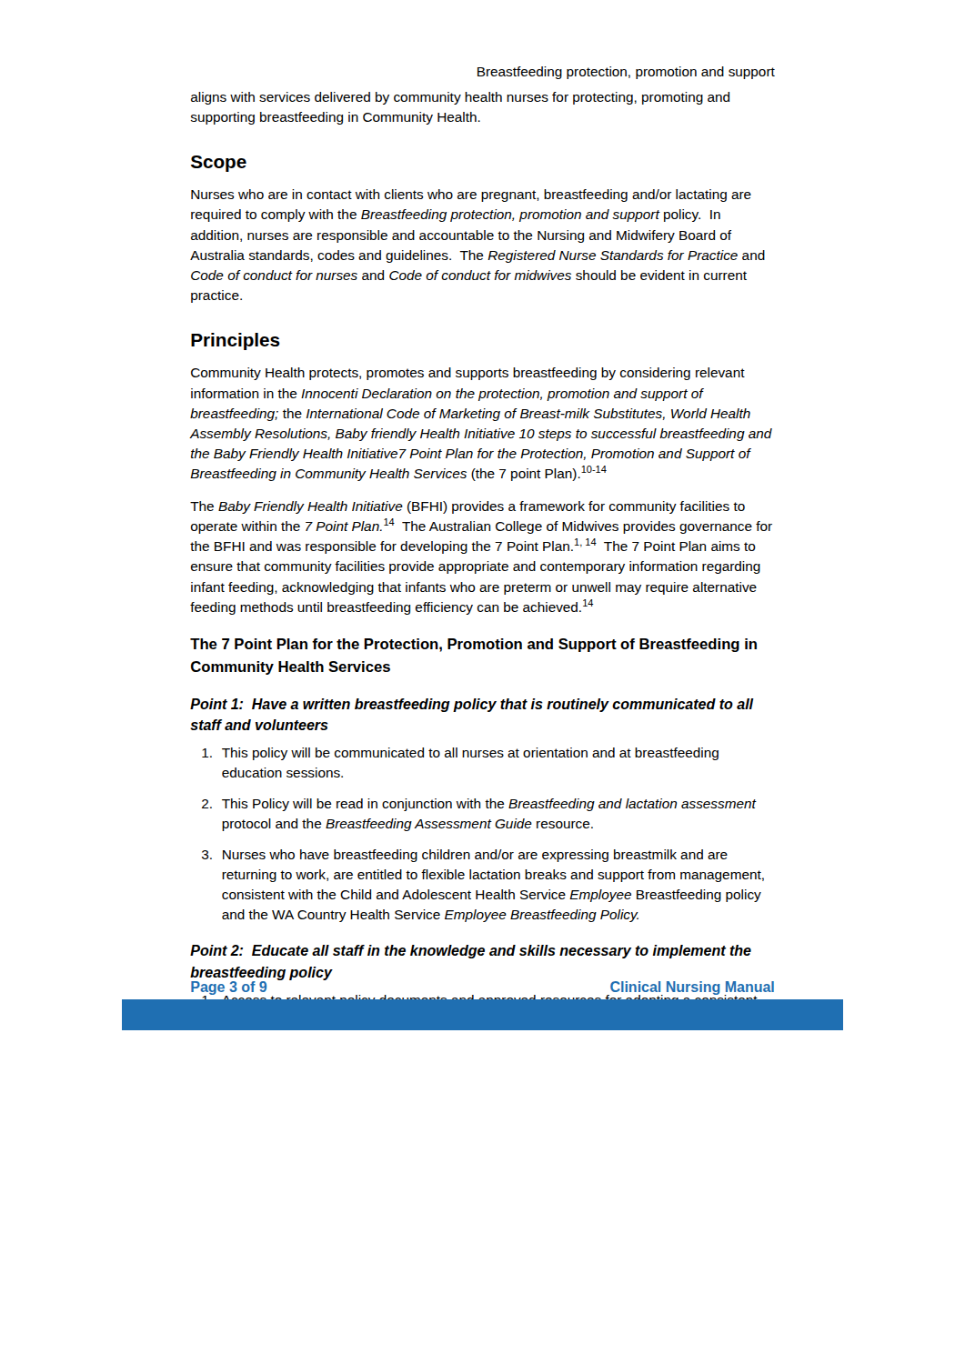Breastfeeding protection, promotion and support
aligns with services delivered by community health nurses for protecting, promoting and supporting breastfeeding in Community Health.
Scope
Nurses who are in contact with clients who are pregnant, breastfeeding and/or lactating are required to comply with the Breastfeeding protection, promotion and support policy. In addition, nurses are responsible and accountable to the Nursing and Midwifery Board of Australia standards, codes and guidelines. The Registered Nurse Standards for Practice and Code of conduct for nurses and Code of conduct for midwives should be evident in current practice.
Principles
Community Health protects, promotes and supports breastfeeding by considering relevant information in the Innocenti Declaration on the protection, promotion and support of breastfeeding; the International Code of Marketing of Breast-milk Substitutes, World Health Assembly Resolutions, Baby friendly Health Initiative 10 steps to successful breastfeeding and the Baby Friendly Health Initiative7 Point Plan for the Protection, Promotion and Support of Breastfeeding in Community Health Services (the 7 point Plan).10-14
The Baby Friendly Health Initiative (BFHI) provides a framework for community facilities to operate within the 7 Point Plan.14 The Australian College of Midwives provides governance for the BFHI and was responsible for developing the 7 Point Plan.1, 14 The 7 Point Plan aims to ensure that community facilities provide appropriate and contemporary information regarding infant feeding, acknowledging that infants who are preterm or unwell may require alternative feeding methods until breastfeeding efficiency can be achieved.14
The 7 Point Plan for the Protection, Promotion and Support of Breastfeeding in Community Health Services
Point 1: Have a written breastfeeding policy that is routinely communicated to all staff and volunteers
This policy will be communicated to all nurses at orientation and at breastfeeding education sessions.
This Policy will be read in conjunction with the Breastfeeding and lactation assessment protocol and the Breastfeeding Assessment Guide resource.
Nurses who have breastfeeding children and/or are expressing breastmilk and are returning to work, are entitled to flexible lactation breaks and support from management, consistent with the Child and Adolescent Health Service Employee Breastfeeding policy and the WA Country Health Service Employee Breastfeeding Policy.
Point 2: Educate all staff in the knowledge and skills necessary to implement the breastfeeding policy
Access to relevant policy documents and approved resources for adopting a consistent approach will be provided.
Page 3 of 9 Clinical Nursing Manual